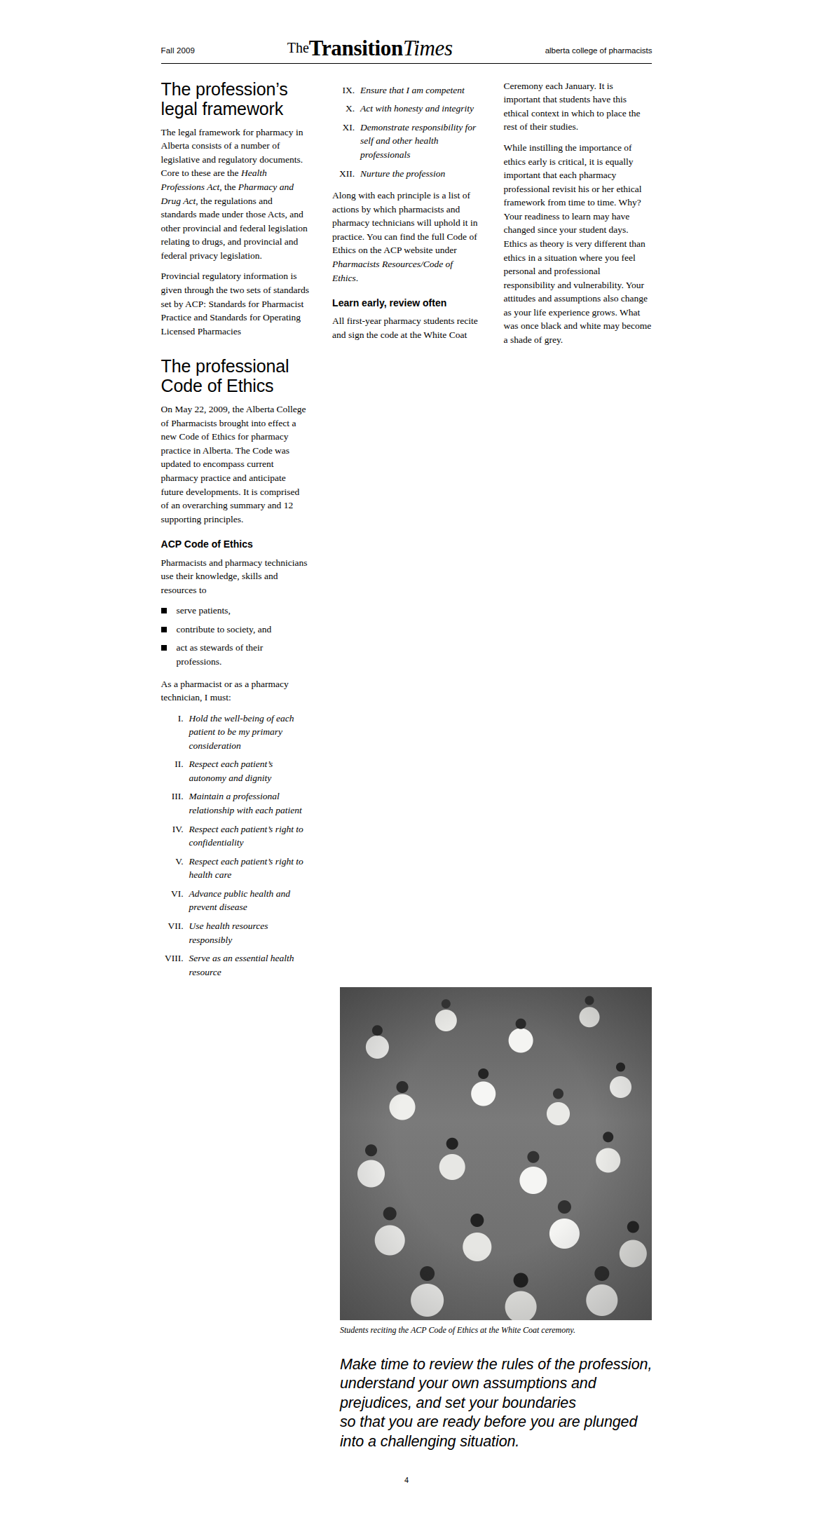Fall 2009
The Transition Times
alberta college of pharmacists
The profession’s
legal framework
The legal framework for pharmacy in Alberta consists of a number of legislative and regulatory documents. Core to these are the Health Professions Act, the Pharmacy and Drug Act, the regulations and standards made under those Acts, and other provincial and federal legislation relating to drugs, and provincial and federal privacy legislation.
Provincial regulatory information is given through the two sets of standards set by ACP: Standards for Pharmacist Practice and Standards for Operating Licensed Pharmacies
The professional
Code of Ethics
On May 22, 2009, the Alberta College of Pharmacists brought into effect a new Code of Ethics for pharmacy practice in Alberta. The Code was updated to encompass current pharmacy practice and anticipate future developments. It is comprised of an overarching summary and 12 supporting principles.
ACP Code of Ethics
Pharmacists and pharmacy technicians use their knowledge, skills and resources to
serve patients,
contribute to society, and
act as stewards of their professions.
As a pharmacist or as a pharmacy technician, I must:
Hold the well-being of each patient to be my primary consideration
Respect each patient’s autonomy and dignity
Maintain a professional relationship with each patient
Respect each patient’s right to confidentiality
Respect each patient’s right to health care
Advance public health and prevent disease
Use health resources responsibly
Serve as an essential health resource
Ensure that I am competent
Act with honesty and integrity
Demonstrate responsibility for self and other health professionals
Nurture the profession
Along with each principle is a list of actions by which pharmacists and pharmacy technicians will uphold it in practice. You can find the full Code of Ethics on the ACP website under Pharmacists Resources/Code of Ethics.
Learn early, review often
All first-year pharmacy students recite and sign the code at the White Coat
Ceremony each January. It is important that students have this ethical context in which to place the rest of their studies.
While instilling the importance of ethics early is critical, it is equally important that each pharmacy professional revisit his or her ethical framework from time to time. Why? Your readiness to learn may have changed since your student days. Ethics as theory is very different than ethics in a situation where you feel personal and professional responsibility and vulnerability. Your attitudes and assumptions also change as your life experience grows. What was once black and white may become a shade of grey.
Students reciting the ACP Code of Ethics at the White Coat ceremony.
Make time to review the rules of the profession, understand your own assumptions and prejudices, and set your boundaries
so that you are ready before you are plunged into a challenging situation.
4